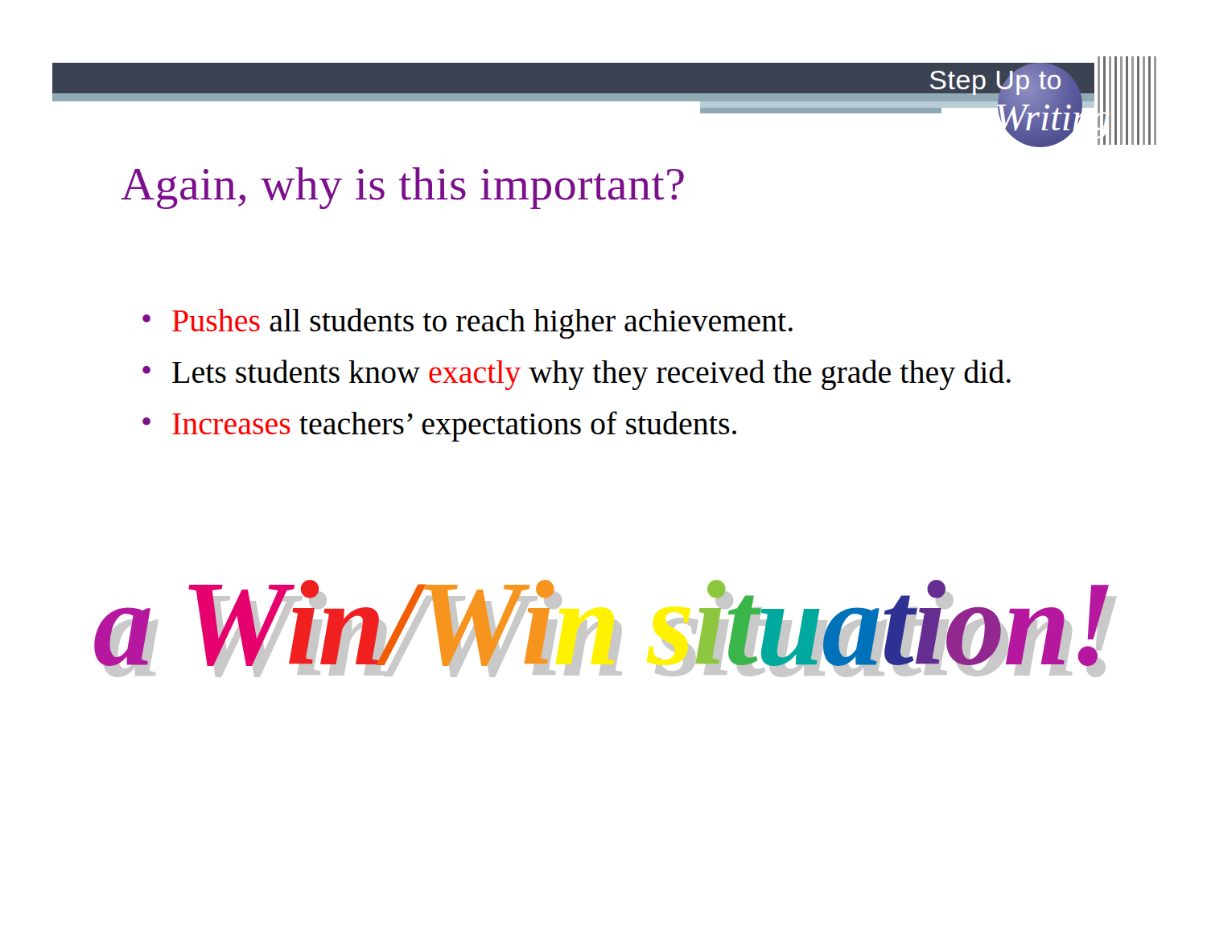Step Up to
Writing
Again, why is this important?
Pushes all students to reach higher achievement.
Lets students know exactly why they received the grade they did.
Increases teachers’ expectations of students.
a Win/Win situation!